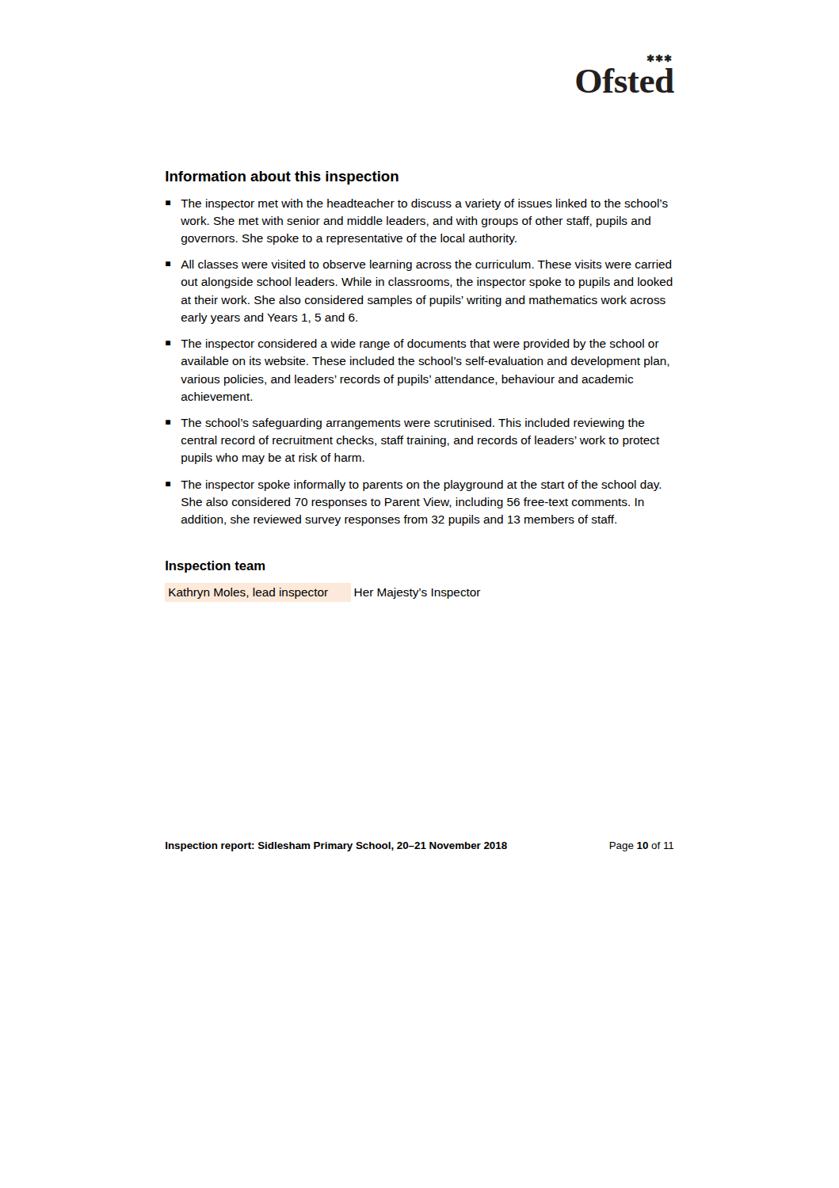✱✱✱
Ofsted
Information about this inspection
The inspector met with the headteacher to discuss a variety of issues linked to the school’s work. She met with senior and middle leaders, and with groups of other staff, pupils and governors. She spoke to a representative of the local authority.
All classes were visited to observe learning across the curriculum. These visits were carried out alongside school leaders. While in classrooms, the inspector spoke to pupils and looked at their work. She also considered samples of pupils’ writing and mathematics work across early years and Years 1, 5 and 6.
The inspector considered a wide range of documents that were provided by the school or available on its website. These included the school’s self-evaluation and development plan, various policies, and leaders’ records of pupils’ attendance, behaviour and academic achievement.
The school’s safeguarding arrangements were scrutinised. This included reviewing the central record of recruitment checks, staff training, and records of leaders’ work to protect pupils who may be at risk of harm.
The inspector spoke informally to parents on the playground at the start of the school day. She also considered 70 responses to Parent View, including 56 free-text comments. In addition, she reviewed survey responses from 32 pupils and 13 members of staff.
Inspection team
Kathryn Moles, lead inspector
Her Majesty’s Inspector
Inspection report: Sidlesham Primary School, 20–21 November 2018
Page 10 of 11